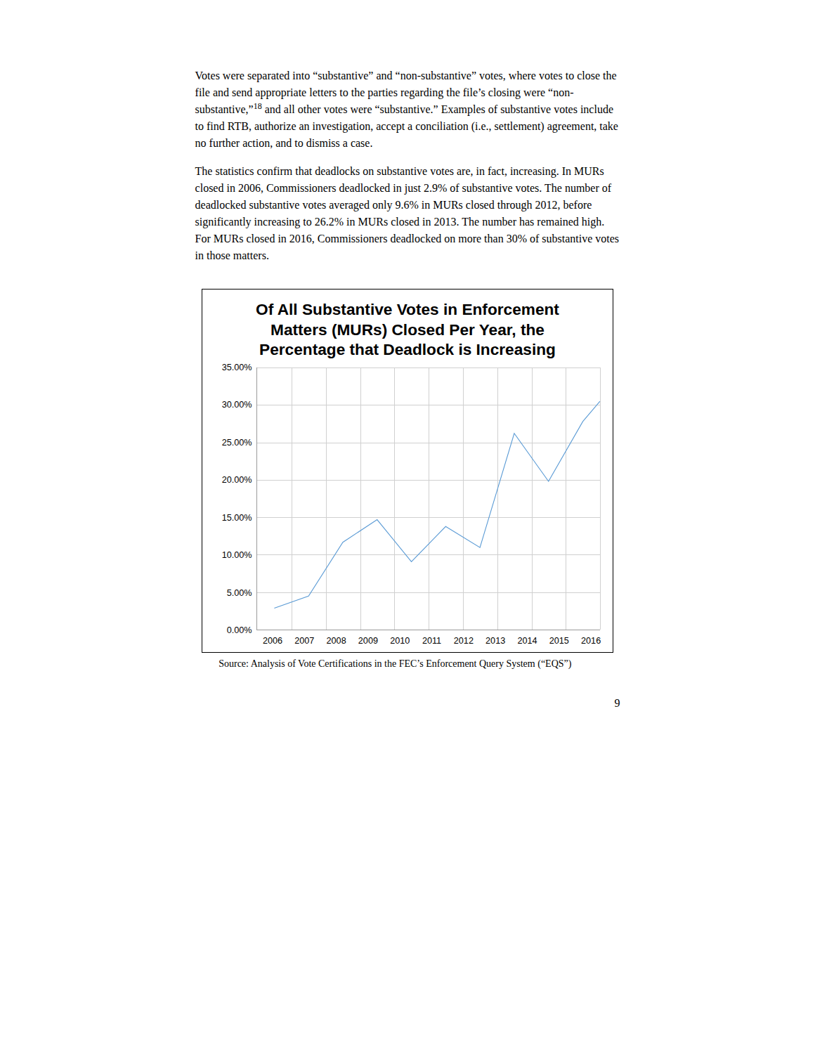Votes were separated into “substantive” and “non-substantive” votes, where votes to close the file and send appropriate letters to the parties regarding the file’s closing were “non-substantive,”18 and all other votes were “substantive.” Examples of substantive votes include to find RTB, authorize an investigation, accept a conciliation (i.e., settlement) agreement, take no further action, and to dismiss a case.
The statistics confirm that deadlocks on substantive votes are, in fact, increasing. In MURs closed in 2006, Commissioners deadlocked in just 2.9% of substantive votes. The number of deadlocked substantive votes averaged only 9.6% in MURs closed through 2012, before significantly increasing to 26.2% in MURs closed in 2013. The number has remained high. For MURs closed in 2016, Commissioners deadlocked on more than 30% of substantive votes in those matters.
Of All Substantive Votes in Enforcement
Matters (MURs) Closed Per Year, the
Percentage that Deadlock is Increasing
35.00%
30.00%
25.00%
20.00%
15.00%
10.00%
5.00%
0.00%
2006
2007
2008
2009
2010
2011
2012
2013
2014
2015
2016
Source: Analysis of Vote Certifications in the FEC’s Enforcement Query System (“EQS”)
9